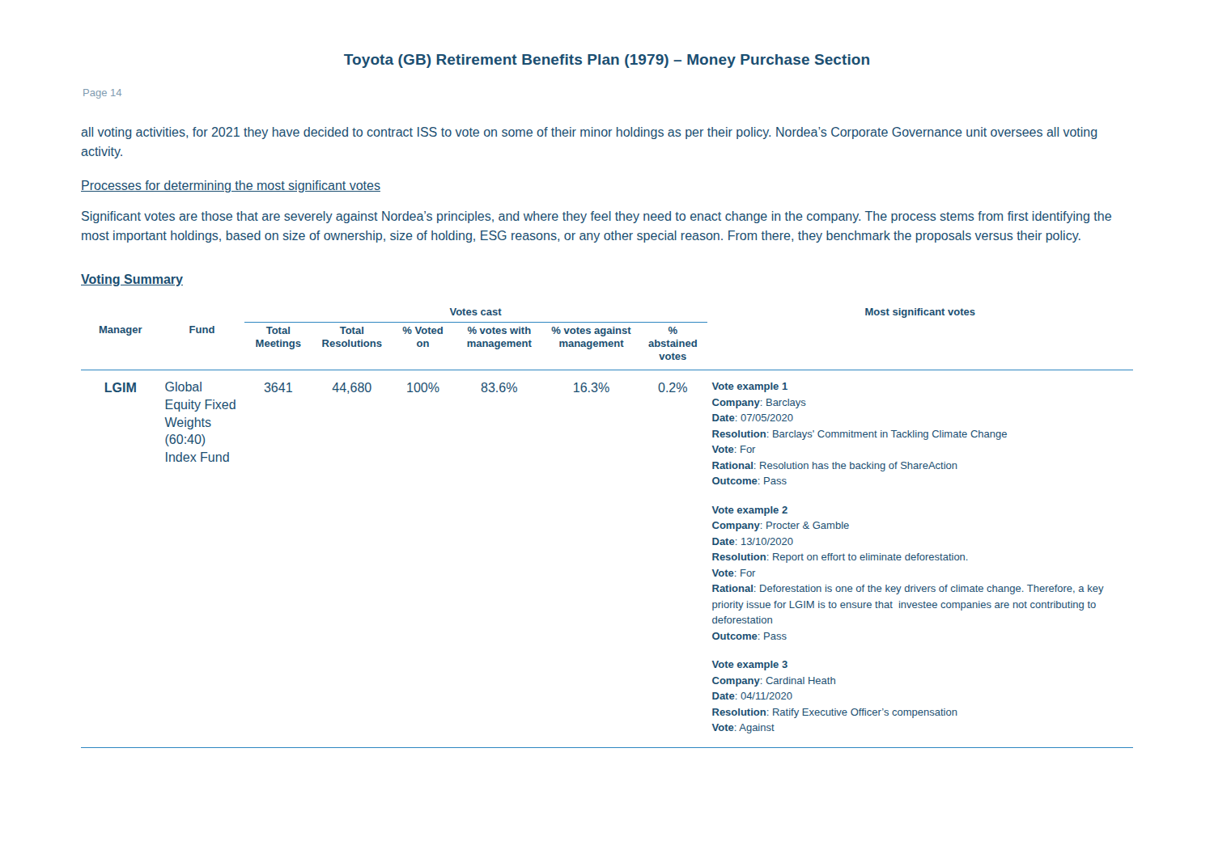Toyota (GB) Retirement Benefits Plan (1979) – Money Purchase Section
Page 14
all voting activities, for 2021 they have decided to contract ISS to vote on some of their minor holdings as per their policy. Nordea’s Corporate Governance unit oversees all voting activity.
Processes for determining the most significant votes
Significant votes are those that are severely against Nordea’s principles, and where they feel they need to enact change in the company. The process stems from first identifying the most important holdings, based on size of ownership, size of holding, ESG reasons, or any other special reason. From there, they benchmark the proposals versus their policy.
Voting Summary
| | | Votes cast | Most significant votes |
| --- | --- | --- | --- |
| Manager | Fund | Total Meetings | Total Resolutions | % Voted on | % votes with management | % votes against management | % abstained votes | |
| LGIM | Global Equity Fixed Weights (60:40) Index Fund | 3641 | 44,680 | 100% | 83.6% | 16.3% | 0.2% | Vote example 1 Company : Barclays Date : 07/05/2020 Resolution : Barclays' Commitment in Tackling Climate Change Vote : For Rational : Resolution has the backing of ShareAction Outcome : Pass Vote example 2 Company : Procter & Gamble Date : 13/10/2020 Resolution : Report on effort to eliminate deforestation. Vote : For Rational : Deforestation is one of the key drivers of climate change. Therefore, a key priority issue for LGIM is to ensure that investee companies are not contributing to deforestation Outcome : Pass Vote example 3 Company : Cardinal Heath Date : 04/11/2020 Resolution : Ratify Executive Officer’s compensation Vote : Against |